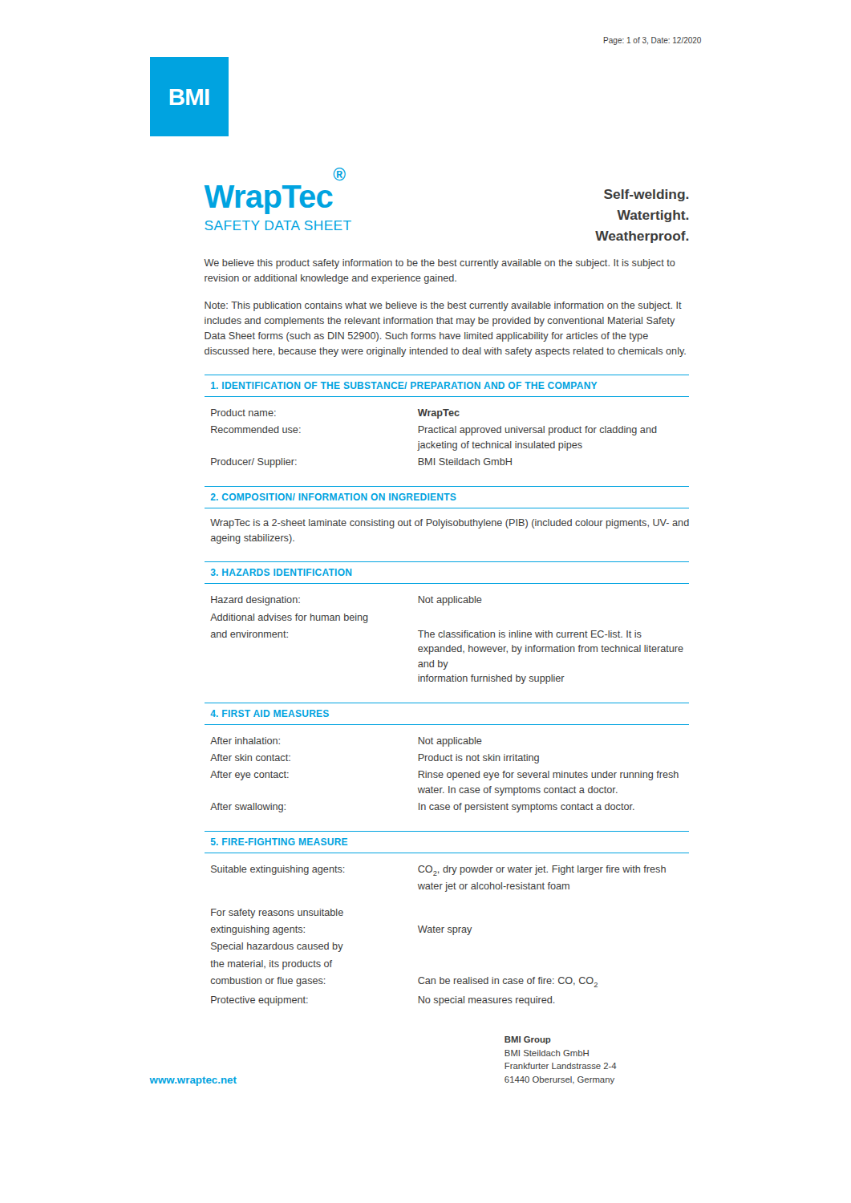Page: 1 of 3, Date: 12/2020
BMI
WrapTec®
SAFETY DATA SHEET
Self-welding.
Watertight.
Weatherproof.
We believe this product safety information to be the best currently available on the subject. It is subject to revision or additional knowledge and experience gained.
Note: This publication contains what we believe is the best currently available information on the subject. It includes and complements the relevant information that may be provided by conventional Material Safety Data Sheet forms (such as DIN 52900). Such forms have limited applicability for articles of the type discussed here, because they were originally intended to deal with safety aspects related to chemicals only.
1. IDENTIFICATION OF THE SUBSTANCE/ PREPARATION AND OF THE COMPANY
| Product name: | WrapTec |
| Recommended use: | Practical approved universal product for cladding and jacketing of technical insulated pipes |
| Producer/ Supplier: | BMI Steildach GmbH |
2. COMPOSITION/ INFORMATION ON INGREDIENTS
WrapTec is a 2-sheet laminate consisting out of Polyisobuthylene (PIB) (included colour pigments, UV- and ageing stabilizers).
3. HAZARDS IDENTIFICATION
| Hazard designation: | Not applicable |
| Additional advises for human being | |
| and environment: | The classification is inline with current EC-list. It is expanded, however, by information from technical literature and by information furnished by supplier |
4. FIRST AID MEASURES
| After inhalation: | Not applicable |
| After skin contact: | Product is not skin irritating |
| After eye contact: | Rinse opened eye for several minutes under running fresh water. In case of symptoms contact a doctor. |
| After swallowing: | In case of persistent symptoms contact a doctor. |
5. FIRE-FIGHTING MEASURE
| Suitable extinguishing agents: | CO 2 , dry powder or water jet. Fight larger fire with fresh water jet or alcohol-resistant foam |
| For safety reasons unsuitable | |
| extinguishing agents: | Water spray |
| Special hazardous caused by | |
| the material, its products of | |
| combustion or flue gases: | Can be realised in case of fire: CO, CO 2 |
| Protective equipment: | No special measures required. |
www.wraptec.net
BMI Group
BMI Steildach GmbH
Frankfurter Landstrasse 2-4
61440 Oberursel, Germany